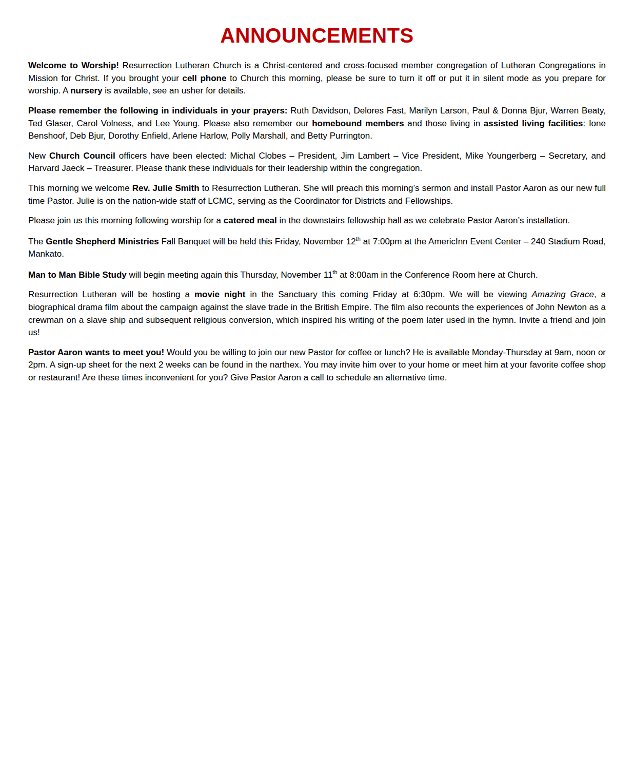ANNOUNCEMENTS
Welcome to Worship! Resurrection Lutheran Church is a Christ-centered and cross-focused member congregation of Lutheran Congregations in Mission for Christ. If you brought your cell phone to Church this morning, please be sure to turn it off or put it in silent mode as you prepare for worship. A nursery is available, see an usher for details.
Please remember the following in individuals in your prayers: Ruth Davidson, Delores Fast, Marilyn Larson, Paul & Donna Bjur, Warren Beaty, Ted Glaser, Carol Volness, and Lee Young. Please also remember our homebound members and those living in assisted living facilities: Ione Benshoof, Deb Bjur, Dorothy Enfield, Arlene Harlow, Polly Marshall, and Betty Purrington.
New Church Council officers have been elected: Michal Clobes – President, Jim Lambert – Vice President, Mike Youngerberg – Secretary, and Harvard Jaeck – Treasurer. Please thank these individuals for their leadership within the congregation.
This morning we welcome Rev. Julie Smith to Resurrection Lutheran. She will preach this morning’s sermon and install Pastor Aaron as our new full time Pastor. Julie is on the nation-wide staff of LCMC, serving as the Coordinator for Districts and Fellowships.
Please join us this morning following worship for a catered meal in the downstairs fellowship hall as we celebrate Pastor Aaron’s installation.
The Gentle Shepherd Ministries Fall Banquet will be held this Friday, November 12th at 7:00pm at the AmericInn Event Center – 240 Stadium Road, Mankato.
Man to Man Bible Study will begin meeting again this Thursday, November 11th at 8:00am in the Conference Room here at Church.
Resurrection Lutheran will be hosting a movie night in the Sanctuary this coming Friday at 6:30pm. We will be viewing Amazing Grace, a biographical drama film about the campaign against the slave trade in the British Empire. The film also recounts the experiences of John Newton as a crewman on a slave ship and subsequent religious conversion, which inspired his writing of the poem later used in the hymn. Invite a friend and join us!
Pastor Aaron wants to meet you! Would you be willing to join our new Pastor for coffee or lunch? He is available Monday-Thursday at 9am, noon or 2pm. A sign-up sheet for the next 2 weeks can be found in the narthex. You may invite him over to your home or meet him at your favorite coffee shop or restaurant! Are these times inconvenient for you? Give Pastor Aaron a call to schedule an alternative time.